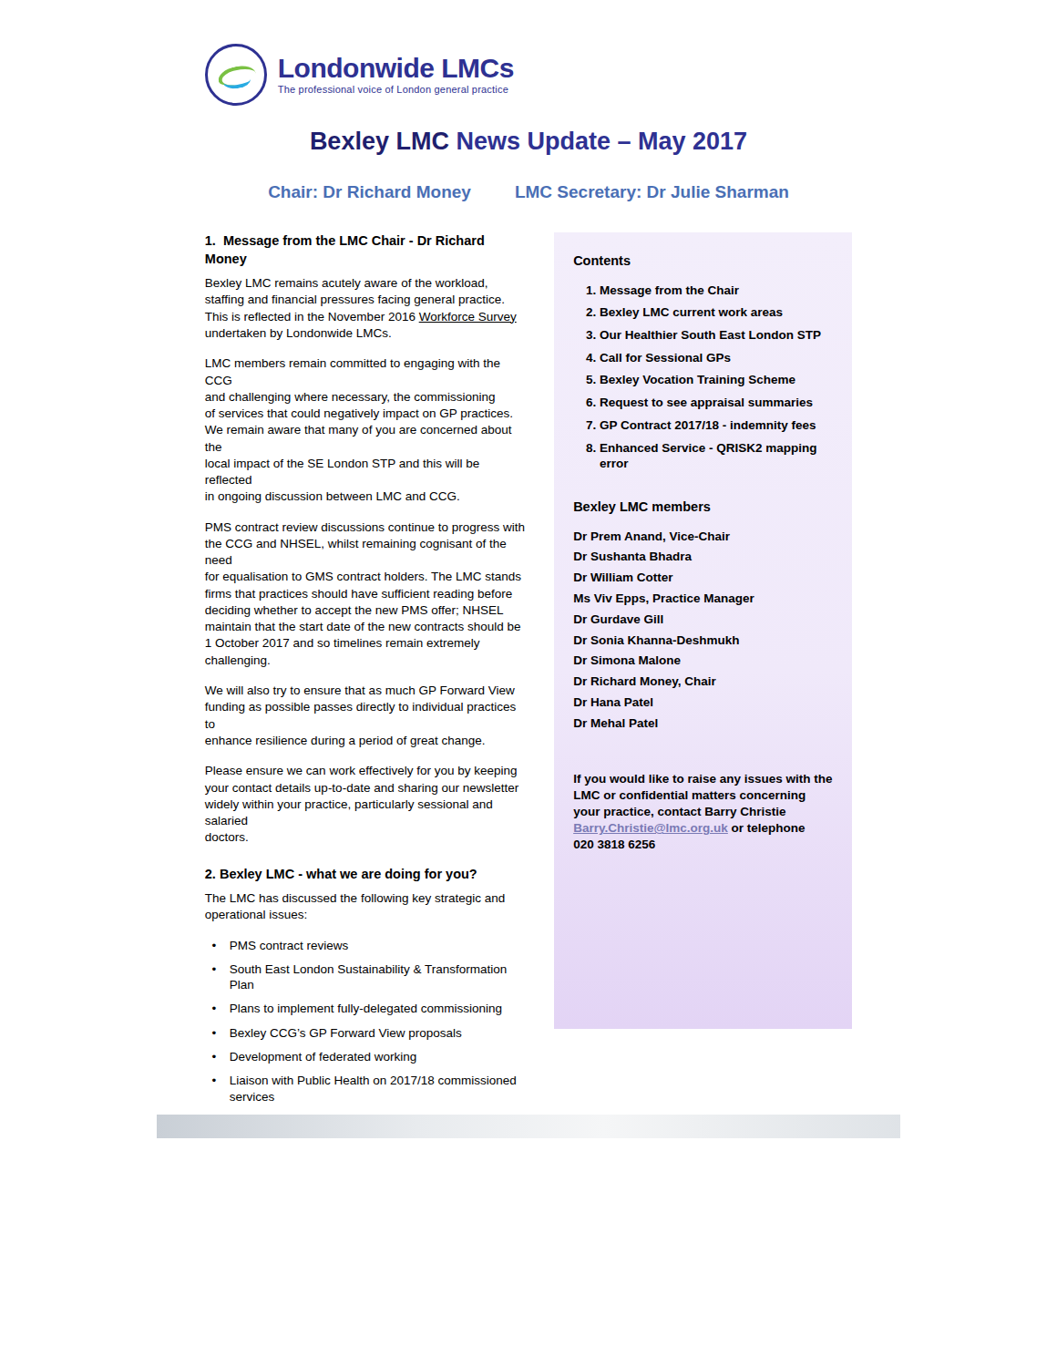Londonwide LMCs
The professional voice of London general practice
Bexley LMC News Update – May 2017
Chair: Dr Richard Money LMC Secretary: Dr Julie Sharman
1. Message from the LMC Chair - Dr Richard Money
Bexley LMC remains acutely aware of the workload,
staffing and financial pressures facing general practice.
This is reflected in the November 2016 Workforce Survey
undertaken by Londonwide LMCs.
LMC members remain committed to engaging with the CCG
and challenging where necessary, the commissioning
of services that could negatively impact on GP practices.
We remain aware that many of you are concerned about the
local impact of the SE London STP and this will be reflected
in ongoing discussion between LMC and CCG.
PMS contract review discussions continue to progress with
the CCG and NHSEL, whilst remaining cognisant of the need
for equalisation to GMS contract holders. The LMC stands
firms that practices should have sufficient reading before
deciding whether to accept the new PMS offer; NHSEL
maintain that the start date of the new contracts should be
1 October 2017 and so timelines remain extremely
challenging.
We will also try to ensure that as much GP Forward View
funding as possible passes directly to individual practices to
enhance resilience during a period of great change.
Please ensure we can work effectively for you by keeping
your contact details up-to-date and sharing our newsletter
widely within your practice, particularly sessional and salaried
doctors.
2. Bexley LMC - what we are doing for you?
The LMC has discussed the following key strategic and
operational issues:
PMS contract reviews
South East London Sustainability & Transformation Plan
Plans to implement fully-delegated commissioning
Bexley CCG’s GP Forward View proposals
Development of federated working
Liaison with Public Health on 2017/18 commissioned
services
Contents
Message from the Chair
Bexley LMC current work areas
Our Healthier South East London STP
Call for Sessional GPs
Bexley Vocation Training Scheme
Request to see appraisal summaries
GP Contract 2017/18 - indemnity fees
Enhanced Service - QRISK2 mapping error
Bexley LMC members
Dr Prem Anand, Vice-Chair
Dr Sushanta Bhadra
Dr William Cotter
Ms Viv Epps, Practice Manager
Dr Gurdave Gill
Dr Sonia Khanna-Deshmukh
Dr Simona Malone
Dr Richard Money, Chair
Dr Hana Patel
Dr Mehal Patel
If you would like to raise any issues with the LMC or confidential matters concerning your practice, contact Barry Christie
Barry.Christie@lmc.org.uk or telephone
020 3818 6256